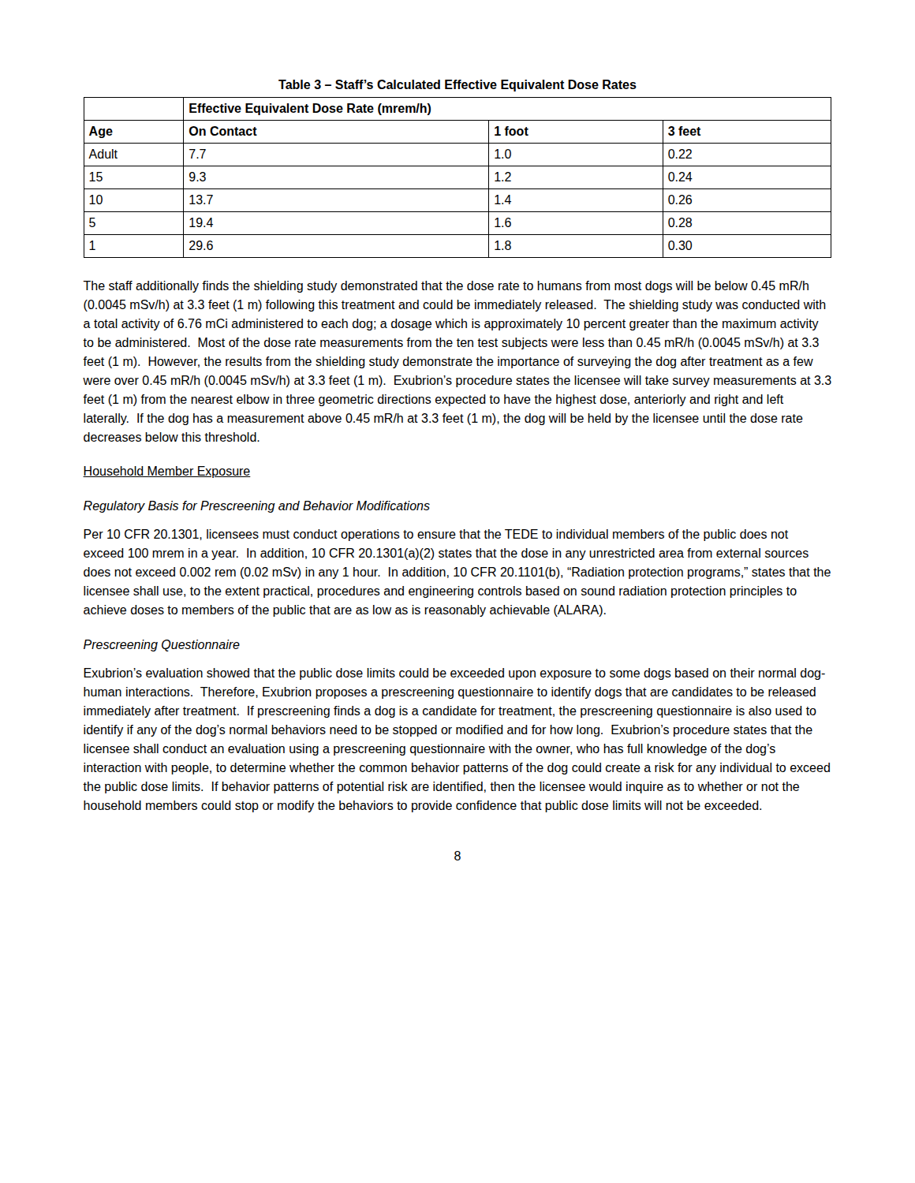Table 3 – Staff’s Calculated Effective Equivalent Dose Rates
| | Effective Equivalent Dose Rate (mrem/h) |
| Age | On Contact | 1 foot | 3 feet |
| Adult | 7.7 | 1.0 | 0.22 |
| 15 | 9.3 | 1.2 | 0.24 |
| 10 | 13.7 | 1.4 | 0.26 |
| 5 | 19.4 | 1.6 | 0.28 |
| 1 | 29.6 | 1.8 | 0.30 |
The staff additionally finds the shielding study demonstrated that the dose rate to humans from most dogs will be below 0.45 mR/h (0.0045 mSv/h) at 3.3 feet (1 m) following this treatment and could be immediately released. The shielding study was conducted with a total activity of 6.76 mCi administered to each dog; a dosage which is approximately 10 percent greater than the maximum activity to be administered. Most of the dose rate measurements from the ten test subjects were less than 0.45 mR/h (0.0045 mSv/h) at 3.3 feet (1 m). However, the results from the shielding study demonstrate the importance of surveying the dog after treatment as a few were over 0.45 mR/h (0.0045 mSv/h) at 3.3 feet (1 m). Exubrion’s procedure states the licensee will take survey measurements at 3.3 feet (1 m) from the nearest elbow in three geometric directions expected to have the highest dose, anteriorly and right and left laterally. If the dog has a measurement above 0.45 mR/h at 3.3 feet (1 m), the dog will be held by the licensee until the dose rate decreases below this threshold.
Household Member Exposure
Regulatory Basis for Prescreening and Behavior Modifications
Per 10 CFR 20.1301, licensees must conduct operations to ensure that the TEDE to individual members of the public does not exceed 100 mrem in a year. In addition, 10 CFR 20.1301(a)(2) states that the dose in any unrestricted area from external sources does not exceed 0.002 rem (0.02 mSv) in any 1 hour. In addition, 10 CFR 20.1101(b), “Radiation protection programs,” states that the licensee shall use, to the extent practical, procedures and engineering controls based on sound radiation protection principles to achieve doses to members of the public that are as low as is reasonably achievable (ALARA).
Prescreening Questionnaire
Exubrion’s evaluation showed that the public dose limits could be exceeded upon exposure to some dogs based on their normal dog-human interactions. Therefore, Exubrion proposes a prescreening questionnaire to identify dogs that are candidates to be released immediately after treatment. If prescreening finds a dog is a candidate for treatment, the prescreening questionnaire is also used to identify if any of the dog’s normal behaviors need to be stopped or modified and for how long. Exubrion’s procedure states that the licensee shall conduct an evaluation using a prescreening questionnaire with the owner, who has full knowledge of the dog’s interaction with people, to determine whether the common behavior patterns of the dog could create a risk for any individual to exceed the public dose limits. If behavior patterns of potential risk are identified, then the licensee would inquire as to whether or not the household members could stop or modify the behaviors to provide confidence that public dose limits will not be exceeded.
8